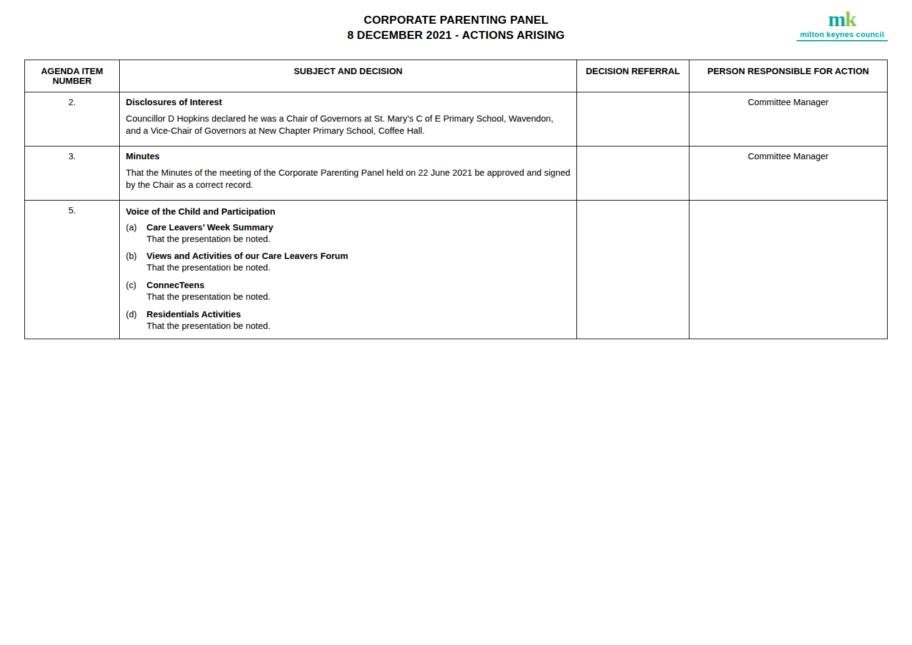CORPORATE PARENTING PANEL
8 DECEMBER 2021 - ACTIONS ARISING
mk
milton keynes council
| AGENDA ITEM NUMBER | SUBJECT AND DECISION | DECISION REFERRAL | PERSON RESPONSIBLE FOR ACTION |
| --- | --- | --- | --- |
| 2. | Disclosures of Interest Councillor D Hopkins declared he was a Chair of Governors at St. Mary’s C of E Primary School, Wavendon, and a Vice-Chair of Governors at New Chapter Primary School, Coffee Hall. | | Committee Manager |
| 3. | Minutes That the Minutes of the meeting of the Corporate Parenting Panel held on 22 June 2021 be approved and signed by the Chair as a correct record. | | Committee Manager |
| 5. | Voice of the Child and Participation (a) Care Leavers’ Week Summary That the presentation be noted. (b) Views and Activities of our Care Leavers Forum That the presentation be noted. (c) ConnecTeens That the presentation be noted. (d) Residentials Activities That the presentation be noted. | | |